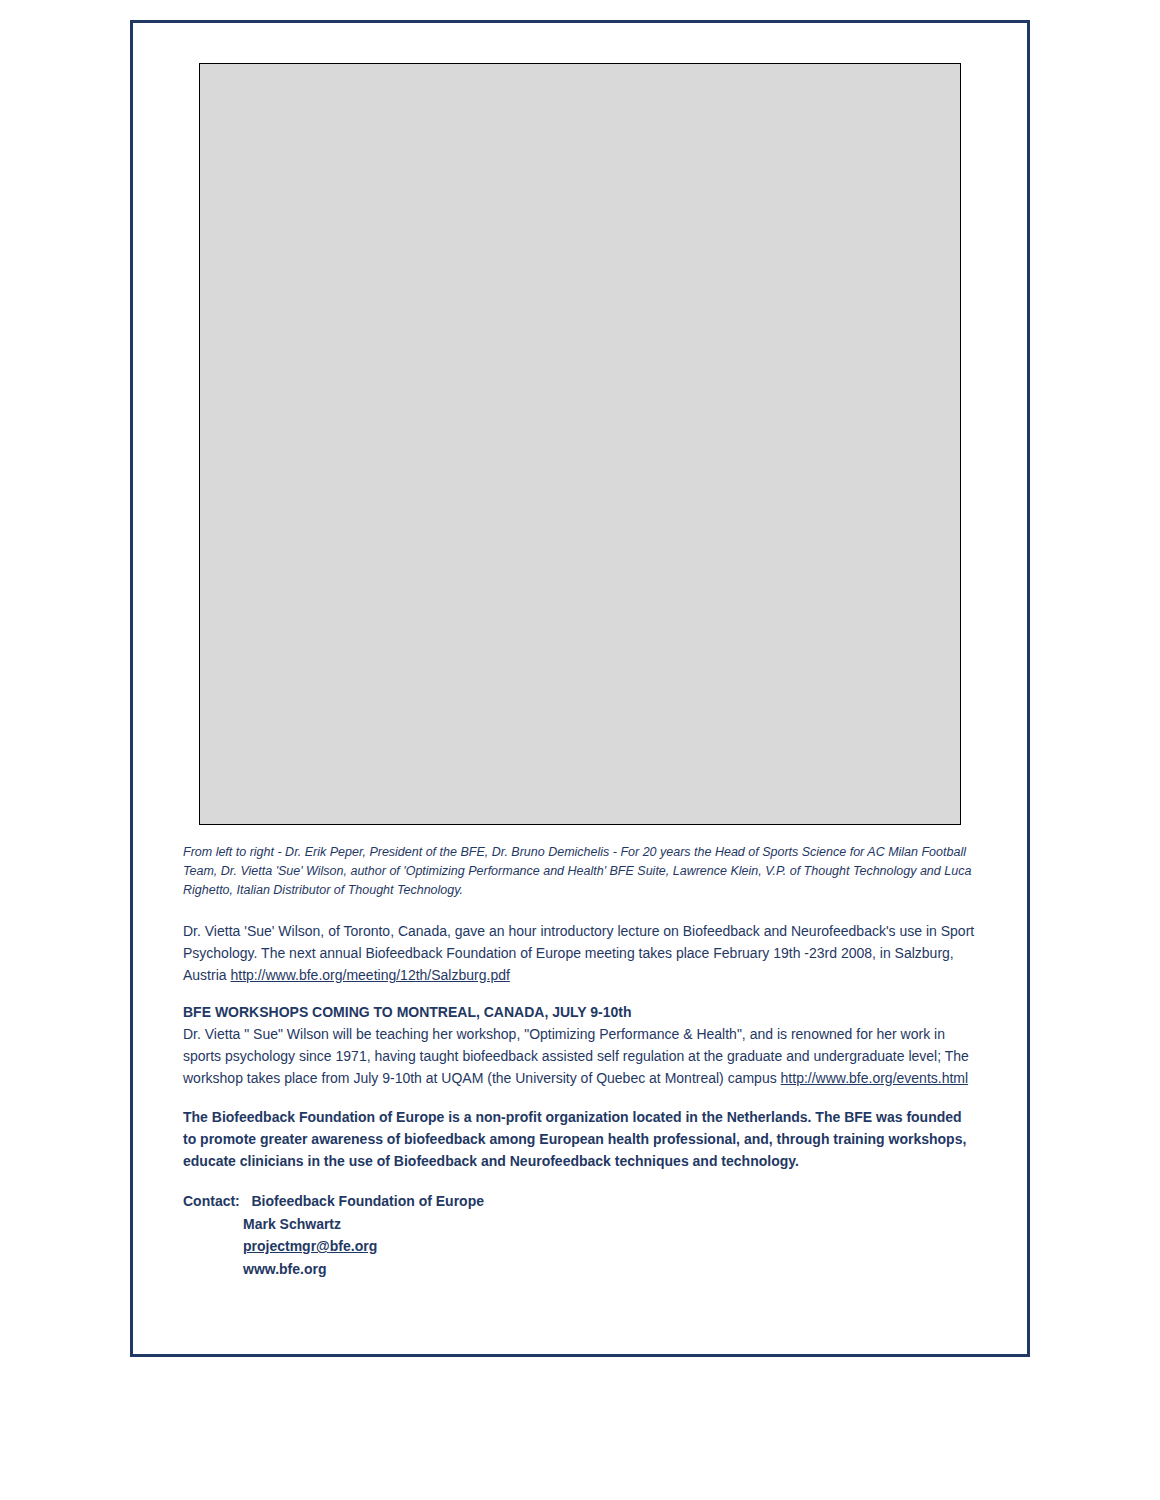From left to right - Dr. Erik Peper, President of the BFE, Dr. Bruno Demichelis - For 20 years the Head of Sports Science for AC Milan Football Team, Dr. Vietta 'Sue' Wilson, author of 'Optimizing Performance and Health' BFE Suite, Lawrence Klein, V.P. of Thought Technology and Luca Righetto, Italian Distributor of Thought Technology.
Dr. Vietta 'Sue' Wilson, of Toronto, Canada, gave an hour introductory lecture on Biofeedback and Neurofeedback's use in Sport Psychology. The next annual Biofeedback Foundation of Europe meeting takes place February 19th -23rd 2008, in Salzburg, Austria http://www.bfe.org/meeting/12th/Salzburg.pdf
BFE WORKSHOPS COMING TO MONTREAL, CANADA, JULY 9-10th
Dr. Vietta " Sue" Wilson will be teaching her workshop, "Optimizing Performance & Health", and is renowned for her work in sports psychology since 1971, having taught biofeedback assisted self regulation at the graduate and undergraduate level; The workshop takes place from July 9-10th at UQAM (the University of Quebec at Montreal) campus http://www.bfe.org/events.html
The Biofeedback Foundation of Europe is a non-profit organization located in the Netherlands. The BFE was founded to promote greater awareness of biofeedback among European health professional, and, through training workshops, educate clinicians in the use of Biofeedback and Neurofeedback techniques and technology.
Contact: Biofeedback Foundation of Europe
Mark Schwartz projectmgr@bfe.org www.bfe.org